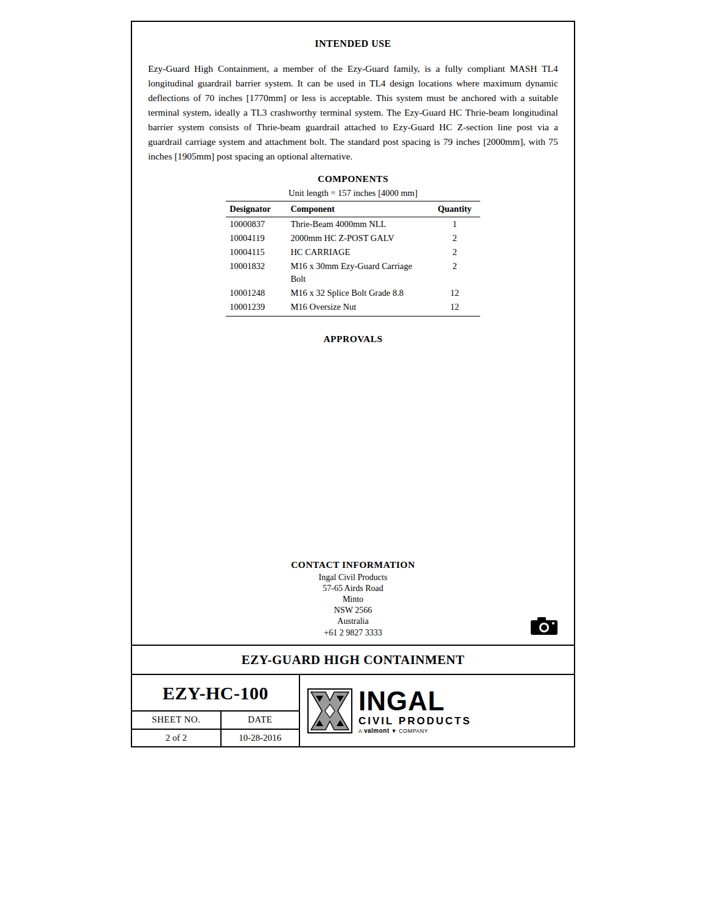INTENDED USE
Ezy-Guard High Containment, a member of the Ezy-Guard family, is a fully compliant MASH TL4 longitudinal guardrail barrier system. It can be used in TL4 design locations where maximum dynamic deflections of 70 inches [1770mm] or less is acceptable. This system must be anchored with a suitable terminal system, ideally a TL3 crashworthy terminal system. The Ezy-Guard HC Thrie-beam longitudinal barrier system consists of Thrie-beam guardrail attached to Ezy-Guard HC Z-section line post via a guardrail carriage system and attachment bolt. The standard post spacing is 79 inches [2000mm], with 75 inches [1905mm] post spacing an optional alternative.
COMPONENTS
Unit length = 157 inches [4000 mm]
| Designator | Component | Quantity |
| --- | --- | --- |
| 10000837 | Thrie-Beam 4000mm NLL | 1 |
| 10004119 | 2000mm HC Z-POST GALV | 2 |
| 10004115 | HC CARRIAGE | 2 |
| 10001832 | M16 x 30mm Ezy-Guard Carriage Bolt | 2 |
| 10001248 | M16 x 32 Splice Bolt Grade 8.8 | 12 |
| 10001239 | M16 Oversize Nut | 12 |
APPROVALS
CONTACT INFORMATION
Ingal Civil Products
57-65 Airds Road
Minto
NSW 2566
Australia
+61 2 9827 3333
EZY-GUARD HIGH CONTAINMENT
EZY-HC-100
| SHEET NO. | DATE |
| 2 of 2 | 10-28-2016 |
INGAL CIVIL PRODUCTS A valmont ▼ COMPANY